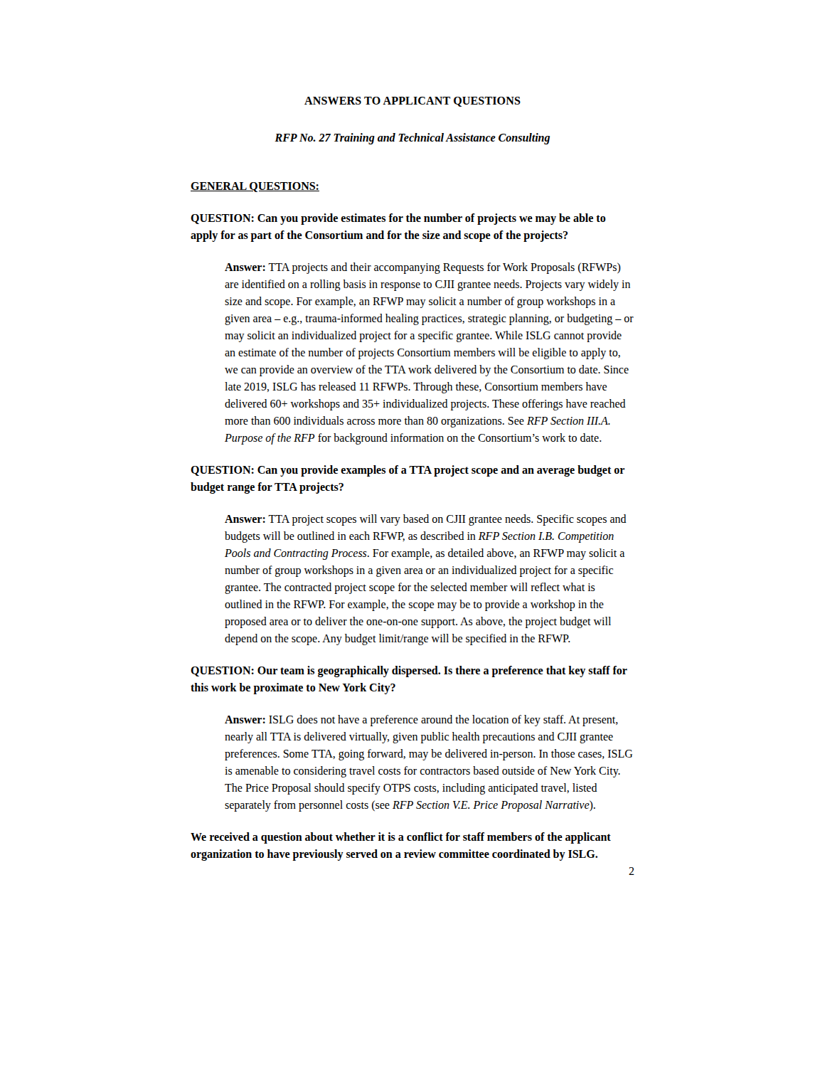Answers to Applicant Questions
RFP No. 27 Training and Technical Assistance Consulting
General Questions:
QUESTION: Can you provide estimates for the number of projects we may be able to apply for as part of the Consortium and for the size and scope of the projects?
Answer: TTA projects and their accompanying Requests for Work Proposals (RFWPs) are identified on a rolling basis in response to CJII grantee needs. Projects vary widely in size and scope. For example, an RFWP may solicit a number of group workshops in a given area – e.g., trauma-informed healing practices, strategic planning, or budgeting – or may solicit an individualized project for a specific grantee. While ISLG cannot provide an estimate of the number of projects Consortium members will be eligible to apply to, we can provide an overview of the TTA work delivered by the Consortium to date. Since late 2019, ISLG has released 11 RFWPs. Through these, Consortium members have delivered 60+ workshops and 35+ individualized projects. These offerings have reached more than 600 individuals across more than 80 organizations. See RFP Section III.A. Purpose of the RFP for background information on the Consortium’s work to date.
QUESTION: Can you provide examples of a TTA project scope and an average budget or budget range for TTA projects?
Answer: TTA project scopes will vary based on CJII grantee needs. Specific scopes and budgets will be outlined in each RFWP, as described in RFP Section I.B. Competition Pools and Contracting Process. For example, as detailed above, an RFWP may solicit a number of group workshops in a given area or an individualized project for a specific grantee. The contracted project scope for the selected member will reflect what is outlined in the RFWP. For example, the scope may be to provide a workshop in the proposed area or to deliver the one-on-one support. As above, the project budget will depend on the scope. Any budget limit/range will be specified in the RFWP.
QUESTION: Our team is geographically dispersed. Is there a preference that key staff for this work be proximate to New York City?
Answer: ISLG does not have a preference around the location of key staff. At present, nearly all TTA is delivered virtually, given public health precautions and CJII grantee preferences. Some TTA, going forward, may be delivered in-person. In those cases, ISLG is amenable to considering travel costs for contractors based outside of New York City. The Price Proposal should specify OTPS costs, including anticipated travel, listed separately from personnel costs (see RFP Section V.E. Price Proposal Narrative).
We received a question about whether it is a conflict for staff members of the applicant organization to have previously served on a review committee coordinated by ISLG.
2